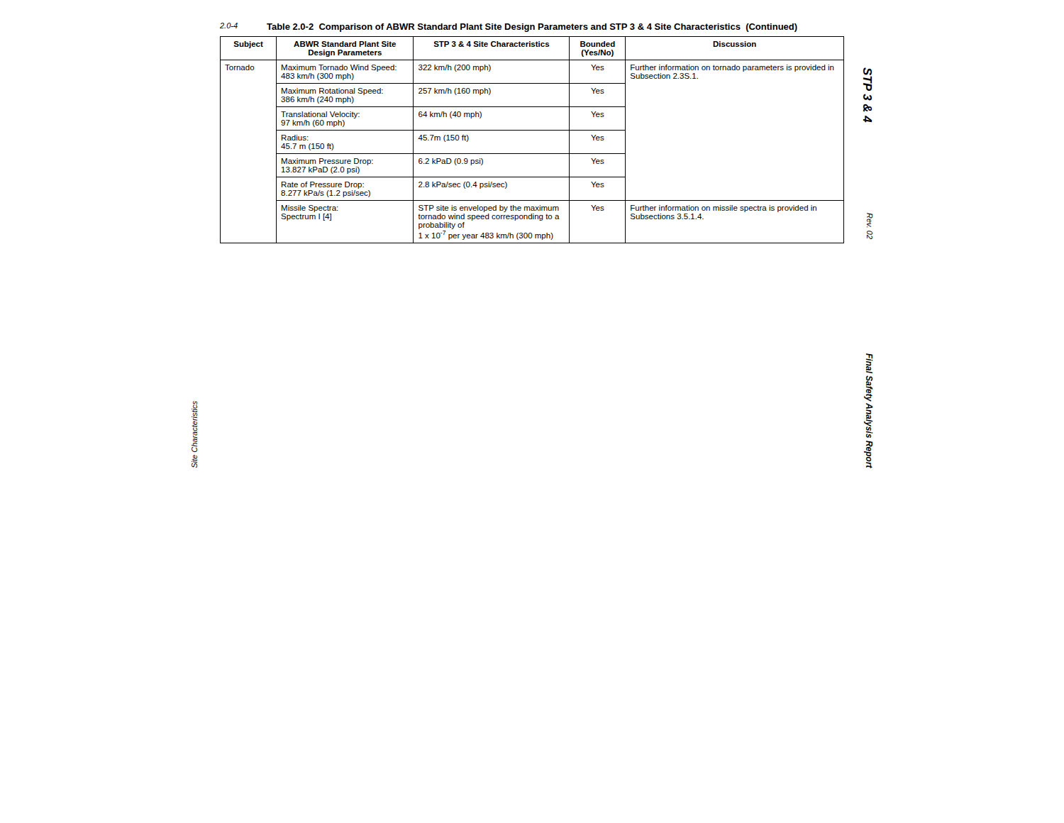2.0-4
Site Characteristics
STP 3 & 4
Rev. 02
Final Safety Analysis Report
Table 2.0-2 Comparison of ABWR Standard Plant Site Design Parameters and STP 3 & 4 Site Characteristics (Continued)
| Subject | ABWR Standard Plant Site Design Parameters | STP 3 & 4 Site Characteristics | Bounded (Yes/No) | Discussion |
| --- | --- | --- | --- | --- |
| Tornado | Maximum Tornado Wind Speed: 483 km/h (300 mph) | 322 km/h (200 mph) | Yes | Further information on tornado parameters is provided in Subsection 2.3S.1. |
| Maximum Rotational Speed: 386 km/h (240 mph) | 257 km/h (160 mph) | Yes |
| Translational Velocity: 97 km/h (60 mph) | 64 km/h (40 mph) | Yes |
| Radius: 45.7 m (150 ft) | 45.7m (150 ft) | Yes |
| Maximum Pressure Drop: 13.827 kPaD (2.0 psi) | 6.2 kPaD (0.9 psi) | Yes |
| Rate of Pressure Drop: 8.277 kPa/s (1.2 psi/sec) | 2.8 kPa/sec (0.4 psi/sec) | Yes |
| Missile Spectra: Spectrum I [4] | STP site is enveloped by the maximum tornado wind speed corresponding to a probability of 1 x 10 -7 per year 483 km/h (300 mph) | Yes | Further information on missile spectra is provided in Subsections 3.5.1.4. |